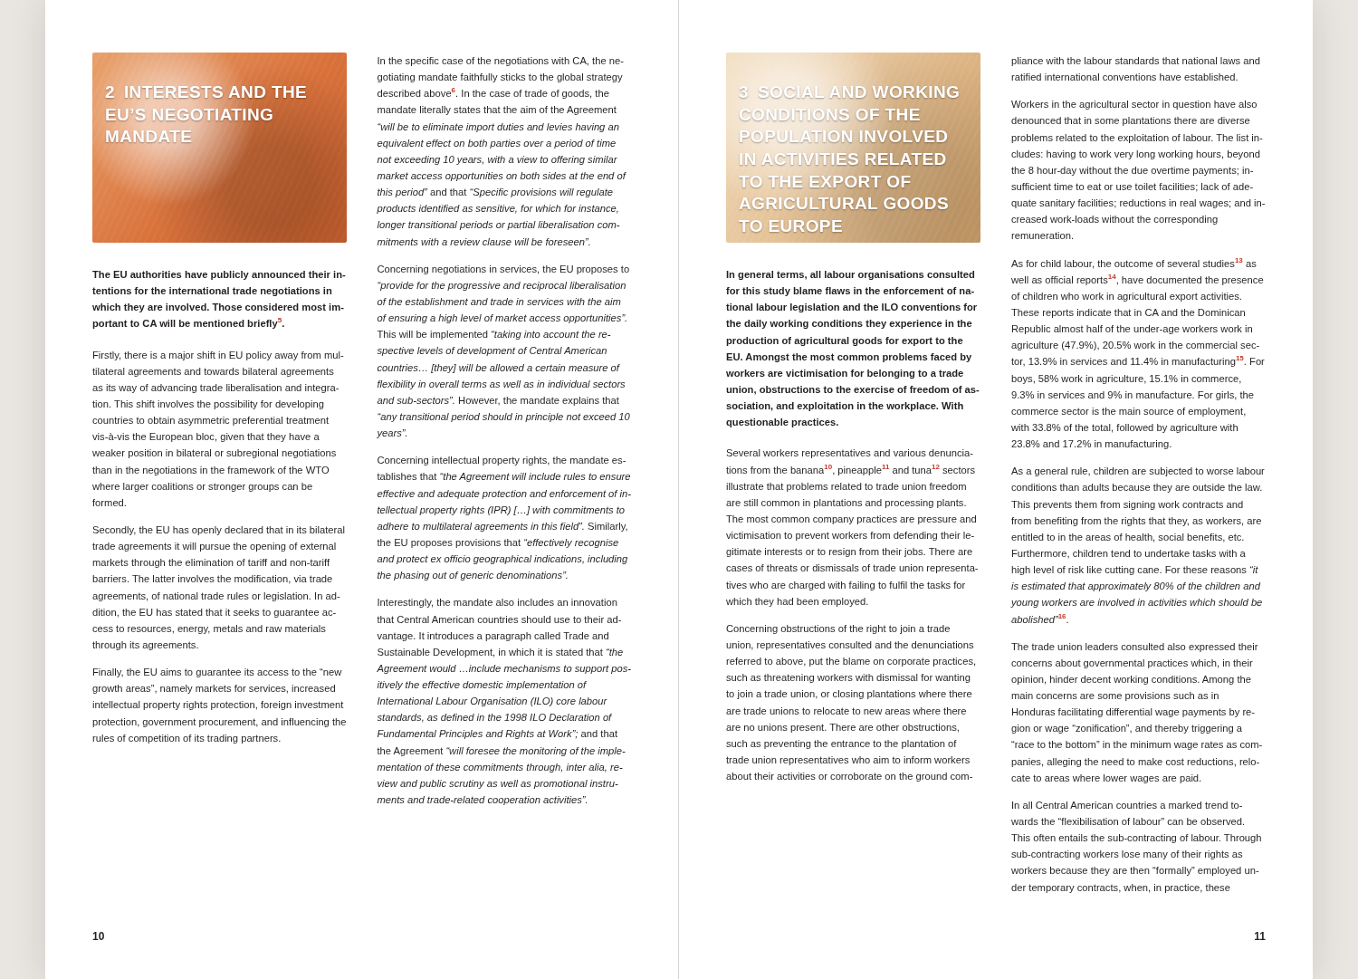2 INTERESTS AND THE EU’S NEGOTIATING MANDATE
The EU authorities have publicly announced their intentions for the international trade negotiations in which they are involved. Those considered most important to CA will be mentioned briefly5.
Firstly, there is a major shift in EU policy away from multilateral agreements and towards bilateral agreements as its way of advancing trade liberalisation and integration. This shift involves the possibility for developing countries to obtain asymmetric preferential treatment vis-à-vis the European bloc, given that they have a weaker position in bilateral or subregional negotiations than in the negotiations in the framework of the WTO where larger coalitions or stronger groups can be formed.
Secondly, the EU has openly declared that in its bilateral trade agreements it will pursue the opening of external markets through the elimination of tariff and non-tariff barriers. The latter involves the modification, via trade agreements, of national trade rules or legislation. In addition, the EU has stated that it seeks to guarantee access to resources, energy, metals and raw materials through its agreements.
Finally, the EU aims to guarantee its access to the “new growth areas”, namely markets for services, increased intellectual property rights protection, foreign investment protection, government procurement, and influencing the rules of competition of its trading partners.
In the specific case of the negotiations with CA, the negotiating mandate faithfully sticks to the global strategy described above6. In the case of trade of goods, the mandate literally states that the aim of the Agreement “will be to eliminate import duties and levies having an equivalent effect on both parties over a period of time not exceeding 10 years, with a view to offering similar market access opportunities on both sides at the end of this period” and that “Specific provisions will regulate products identified as sensitive, for which for instance, longer transitional periods or partial liberalisation commitments with a review clause will be foreseen”.
Concerning negotiations in services, the EU proposes to “provide for the progressive and reciprocal liberalisation of the establishment and trade in services with the aim of ensuring a high level of market access opportunities”. This will be implemented “taking into account the respective levels of development of Central American countries… [they] will be allowed a certain measure of flexibility in overall terms as well as in individual sectors and sub-sectors”. However, the mandate explains that “any transitional period should in principle not exceed 10 years”.
Concerning intellectual property rights, the mandate establishes that “the Agreement will include rules to ensure effective and adequate protection and enforcement of intellectual property rights (IPR) […] with commitments to adhere to multilateral agreements in this field”. Similarly, the EU proposes provisions that “effectively recognise and protect ex officio geographical indications, including the phasing out of generic denominations”.
Interestingly, the mandate also includes an innovation that Central American countries should use to their advantage. It introduces a paragraph called Trade and Sustainable Development, in which it is stated that “the Agreement would …include mechanisms to support positively the effective domestic implementation of International Labour Organisation (ILO) core labour standards, as defined in the 1998 ILO Declaration of Fundamental Principles and Rights at Work”; and that the Agreement “will foresee the monitoring of the implementation of these commitments through, inter alia, review and public scrutiny as well as promotional instruments and trade-related cooperation activities”.
10
3 SOCIAL AND WORKING CONDITIONS OF THE POPULATION INVOLVED IN ACTIVITIES RELATED TO THE EXPORT OF AGRICULTURAL GOODS TO EUROPE
In general terms, all labour organisations consulted for this study blame flaws in the enforcement of national labour legislation and the ILO conventions for the daily working conditions they experience in the production of agricultural goods for export to the EU. Amongst the most common problems faced by workers are victimisation for belonging to a trade union, obstructions to the exercise of freedom of association, and exploitation in the workplace. With questionable practices.
Several workers representatives and various denunciations from the banana10, pineapple11 and tuna12 sectors illustrate that problems related to trade union freedom are still common in plantations and processing plants. The most common company practices are pressure and victimisation to prevent workers from defending their legitimate interests or to resign from their jobs. There are cases of threats or dismissals of trade union representatives who are charged with failing to fulfil the tasks for which they had been employed.
Concerning obstructions of the right to join a trade union, representatives consulted and the denunciations referred to above, put the blame on corporate practices, such as threatening workers with dismissal for wanting to join a trade union, or closing plantations where there are trade unions to relocate to new areas where there are no unions present. There are other obstructions, such as preventing the entrance to the plantation of trade union representatives who aim to inform workers about their activities or corroborate on the ground com-
pliance with the labour standards that national laws and ratified international conventions have established.
Workers in the agricultural sector in question have also denounced that in some plantations there are diverse problems related to the exploitation of labour. The list includes: having to work very long working hours, beyond the 8 hour-day without the due overtime payments; insufficient time to eat or use toilet facilities; lack of adequate sanitary facilities; reductions in real wages; and increased work-loads without the corresponding remuneration.
As for child labour, the outcome of several studies13 as well as official reports14, have documented the presence of children who work in agricultural export activities. These reports indicate that in CA and the Dominican Republic almost half of the under-age workers work in agriculture (47.9%), 20.5% work in the commercial sector, 13.9% in services and 11.4% in manufacturing15. For boys, 58% work in agriculture, 15.1% in commerce, 9.3% in services and 9% in manufacture. For girls, the commerce sector is the main source of employment, with 33.8% of the total, followed by agriculture with 23.8% and 17.2% in manufacturing.
As a general rule, children are subjected to worse labour conditions than adults because they are outside the law. This prevents them from signing work contracts and from benefiting from the rights that they, as workers, are entitled to in the areas of health, social benefits, etc. Furthermore, children tend to undertake tasks with a high level of risk like cutting cane. For these reasons “it is estimated that approximately 80% of the children and young workers are involved in activities which should be abolished”16.
The trade union leaders consulted also expressed their concerns about governmental practices which, in their opinion, hinder decent working conditions. Among the main concerns are some provisions such as in Honduras facilitating differential wage payments by region or wage “zonification”, and thereby triggering a “race to the bottom” in the minimum wage rates as companies, alleging the need to make cost reductions, relocate to areas where lower wages are paid.
In all Central American countries a marked trend towards the “flexibilisation of labour” can be observed. This often entails the sub-contracting of labour. Through sub-contracting workers lose many of their rights as workers because they are then “formally” employed under temporary contracts, when, in practice, these
11